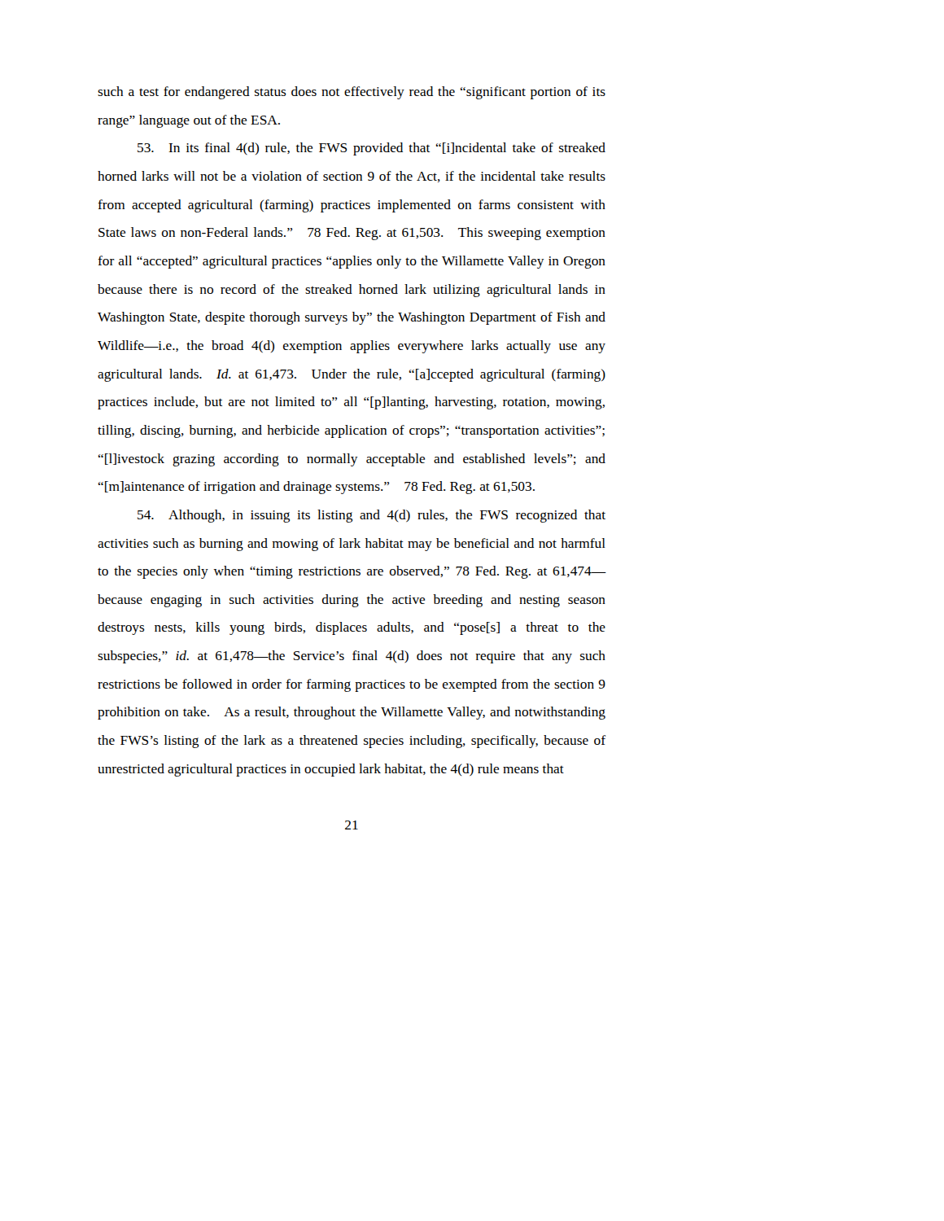such a test for endangered status does not effectively read the “significant portion of its range” language out of the ESA.
53. In its final 4(d) rule, the FWS provided that “[i]ncidental take of streaked horned larks will not be a violation of section 9 of the Act, if the incidental take results from accepted agricultural (farming) practices implemented on farms consistent with State laws on non-Federal lands.” 78 Fed. Reg. at 61,503. This sweeping exemption for all “accepted” agricultural practices “applies only to the Willamette Valley in Oregon because there is no record of the streaked horned lark utilizing agricultural lands in Washington State, despite thorough surveys by” the Washington Department of Fish and Wildlife—i.e., the broad 4(d) exemption applies everywhere larks actually use any agricultural lands. Id. at 61,473. Under the rule, “[a]ccepted agricultural (farming) practices include, but are not limited to” all “[p]lanting, harvesting, rotation, mowing, tilling, discing, burning, and herbicide application of crops”; “transportation activities”; “[l]ivestock grazing according to normally acceptable and established levels”; and “[m]aintenance of irrigation and drainage systems.” 78 Fed. Reg. at 61,503.
54. Although, in issuing its listing and 4(d) rules, the FWS recognized that activities such as burning and mowing of lark habitat may be beneficial and not harmful to the species only when “timing restrictions are observed,” 78 Fed. Reg. at 61,474—because engaging in such activities during the active breeding and nesting season destroys nests, kills young birds, displaces adults, and “pose[s] a threat to the subspecies,” id. at 61,478—the Service’s final 4(d) does not require that any such restrictions be followed in order for farming practices to be exempted from the section 9 prohibition on take. As a result, throughout the Willamette Valley, and notwithstanding the FWS’s listing of the lark as a threatened species including, specifically, because of unrestricted agricultural practices in occupied lark habitat, the 4(d) rule means that
21